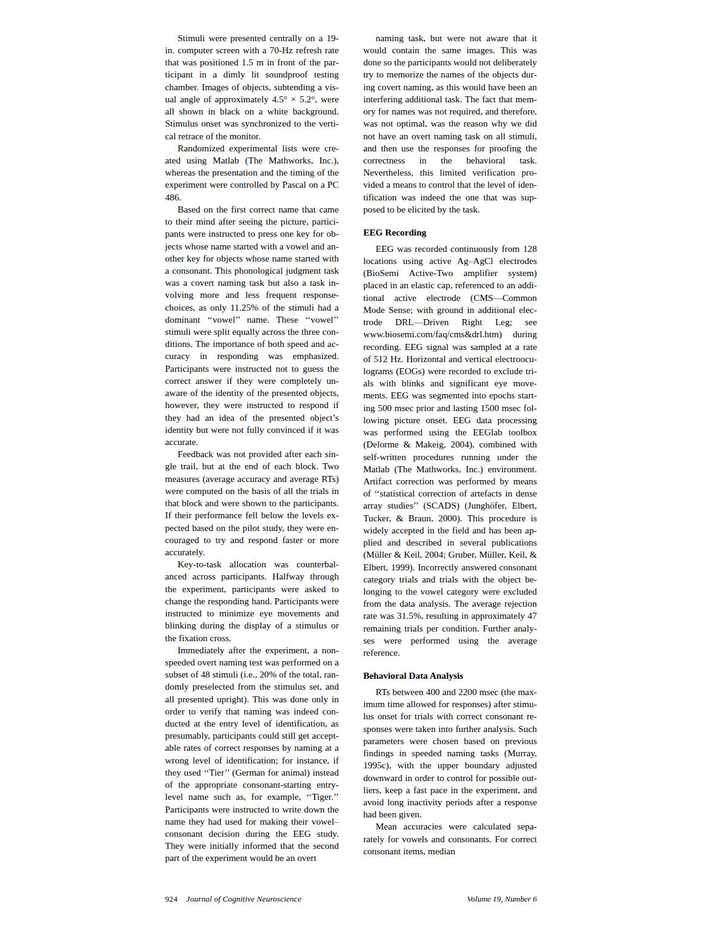Stimuli were presented centrally on a 19-in. computer screen with a 70-Hz refresh rate that was positioned 1.5 m in front of the participant in a dimly lit soundproof testing chamber. Images of objects, subtending a visual angle of approximately 4.5° × 5.2°, were all shown in black on a white background. Stimulus onset was synchronized to the vertical retrace of the monitor.
Randomized experimental lists were created using Matlab (The Mathworks, Inc.), whereas the presentation and the timing of the experiment were controlled by Pascal on a PC 486.
Based on the first correct name that came to their mind after seeing the picture, participants were instructed to press one key for objects whose name started with a vowel and another key for objects whose name started with a consonant. This phonological judgment task was a covert naming task but also a task involving more and less frequent response-choices, as only 11.25% of the stimuli had a dominant ‘‘vowel’’ name. These ‘‘vowel’’ stimuli were split equally across the three conditions. The importance of both speed and accuracy in responding was emphasized. Participants were instructed not to guess the correct answer if they were completely unaware of the identity of the presented objects, however, they were instructed to respond if they had an idea of the presented object’s identity but were not fully convinced if it was accurate.
Feedback was not provided after each single trail, but at the end of each block. Two measures (average accuracy and average RTs) were computed on the basis of all the trials in that block and were shown to the participants. If their performance fell below the levels expected based on the pilot study, they were encouraged to try and respond faster or more accurately.
Key-to-task allocation was counterbalanced across participants. Halfway through the experiment, participants were asked to change the responding hand. Participants were instructed to minimize eye movements and blinking during the display of a stimulus or the fixation cross.
Immediately after the experiment, a nonspeeded overt naming test was performed on a subset of 48 stimuli (i.e., 20% of the total, randomly preselected from the stimulus set, and all presented upright). This was done only in order to verify that naming was indeed conducted at the entry level of identification, as presumably, participants could still get acceptable rates of correct responses by naming at a wrong level of identification; for instance, if they used ‘‘Tier’’ (German for animal) instead of the appropriate consonant-starting entry-level name such as, for example, ‘‘Tiger.’’ Participants were instructed to write down the name they had used for making their vowel–consonant decision during the EEG study. They were initially informed that the second part of the experiment would be an overt
naming task, but were not aware that it would contain the same images. This was done so the participants would not deliberately try to memorize the names of the objects during covert naming, as this would have been an interfering additional task. The fact that memory for names was not required, and therefore, was not optimal, was the reason why we did not have an overt naming task on all stimuli, and then use the responses for proofing the correctness in the behavioral task. Nevertheless, this limited verification provided a means to control that the level of identification was indeed the one that was supposed to be elicited by the task.
EEG Recording
EEG was recorded continuously from 128 locations using active Ag–AgCl electrodes (BioSemi Active-Two amplifier system) placed in an elastic cap, referenced to an additional active electrode (CMS—Common Mode Sense; with ground in additional electrode DRL—Driven Right Leg; see www.biosemi.com/faq/cms&drl.htm) during recording. EEG signal was sampled at a rate of 512 Hz. Horizontal and vertical electrooculograms (EOGs) were recorded to exclude trials with blinks and significant eye movements. EEG was segmented into epochs starting 500 msec prior and lasting 1500 msec following picture onset. EEG data processing was performed using the EEGlab toolbox (Delorme & Makeig, 2004), combined with self-written procedures running under the Matlab (The Mathworks, Inc.) environment. Artifact correction was performed by means of ‘‘statistical correction of artefacts in dense array studies’’ (SCADS) (Junghöfer, Elbert, Tucker, & Braun, 2000). This procedure is widely accepted in the field and has been applied and described in several publications (Müller & Keil, 2004; Gruber, Müller, Keil, & Elbert, 1999). Incorrectly answered consonant category trials and trials with the object belonging to the vowel category were excluded from the data analysis. The average rejection rate was 31.5%, resulting in approximately 47 remaining trials per condition. Further analyses were performed using the average reference.
Behavioral Data Analysis
RTs between 400 and 2200 msec (the maximum time allowed for responses) after stimulus onset for trials with correct consonant responses were taken into further analysis. Such parameters were chosen based on previous findings in speeded naming tasks (Murray, 1995c), with the upper boundary adjusted downward in order to control for possible outliers, keep a fast pace in the experiment, and avoid long inactivity periods after a response had been given.
Mean accuracies were calculated separately for vowels and consonants. For correct consonant items, median
924 Journal of Cognitive Neuroscience
Volume 19, Number 6